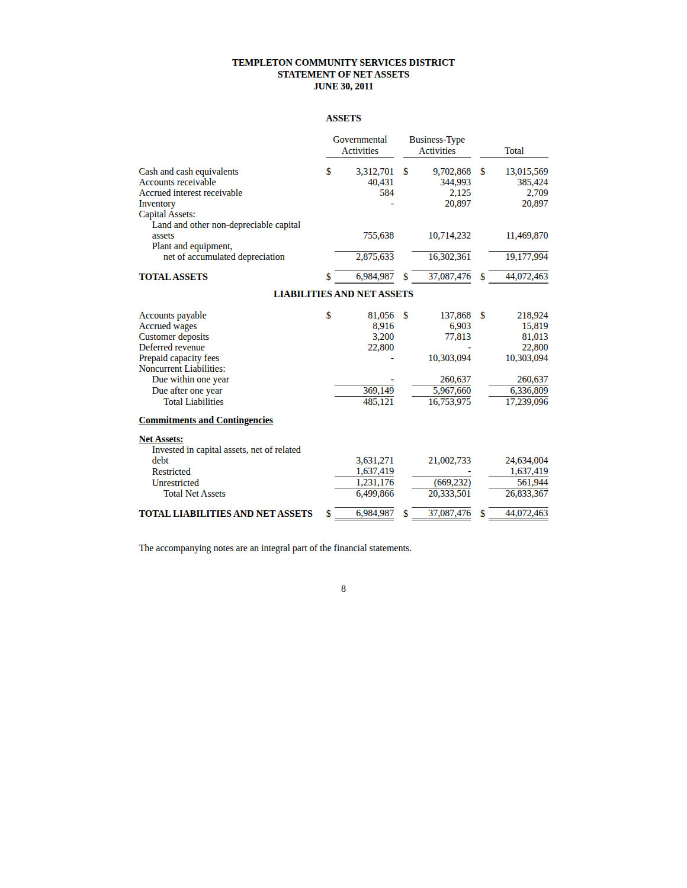TEMPLETON COMMUNITY SERVICES DISTRICT
STATEMENT OF NET ASSETS
JUNE 30, 2011
ASSETS
| | | Governmental | | Business-Type | | |
| --- | --- | --- | --- | --- | --- | --- |
| | | Activities | | Activities | | Total |
| Cash and cash equivalents | | $ | 3,312,701 | | $ | 9,702,868 | | $ | 13,015,569 |
| Accounts receivable | | | 40,431 | | | 344,993 | | | 385,424 |
| Accrued interest receivable | | | 584 | | | 2,125 | | | 2,709 |
| Inventory | | | - | | | 20,897 | | | 20,897 |
| Capital Assets: | |
| Land and other non-depreciable capital assets | | | 755,638 | | | 10,714,232 | | | 11,469,870 |
| Plant and equipment, | |
| net of accumulated depreciation | | | 2,875,633 | | | 16,302,361 | | | 19,177,994 |
| TOTAL ASSETS | | $ | 6,984,987 | | $ | 37,087,476 | | $ | 44,072,463 |
LIABILITIES AND NET ASSETS
| Accounts payable | | $ | 81,056 | | $ | 137,868 | | $ | 218,924 |
| Accrued wages | | | 8,916 | | | 6,903 | | | 15,819 |
| Customer deposits | | | 3,200 | | | 77,813 | | | 81,013 |
| Deferred revenue | | | 22,800 | | | - | | | 22,800 |
| Prepaid capacity fees | | | - | | | 10,303,094 | | | 10,303,094 |
| Noncurrent Liabilities: | |
| Due within one year | | | - | | | 260,637 | | | 260,637 |
| Due after one year | | | 369,149 | | | 5,967,660 | | | 6,336,809 |
| Total Liabilities | | | 485,121 | | | 16,753,975 | | | 17,239,096 |
| Commitments and Contingencies | |
| Net Assets: | |
| Invested in capital assets, net of related debt | | | 3,631,271 | | | 21,002,733 | | | 24,634,004 |
| Restricted | | | 1,637,419 | | | - | | | 1,637,419 |
| Unrestricted | | | 1,231,176 | | | (669,232) | | | 561,944 |
| Total Net Assets | | | 6,499,866 | | | 20,333,501 | | | 26,833,367 |
| TOTAL LIABILITIES AND NET ASSETS | | $ | 6,984,987 | | $ | 37,087,476 | | $ | 44,072,463 |
The accompanying notes are an integral part of the financial statements.
8